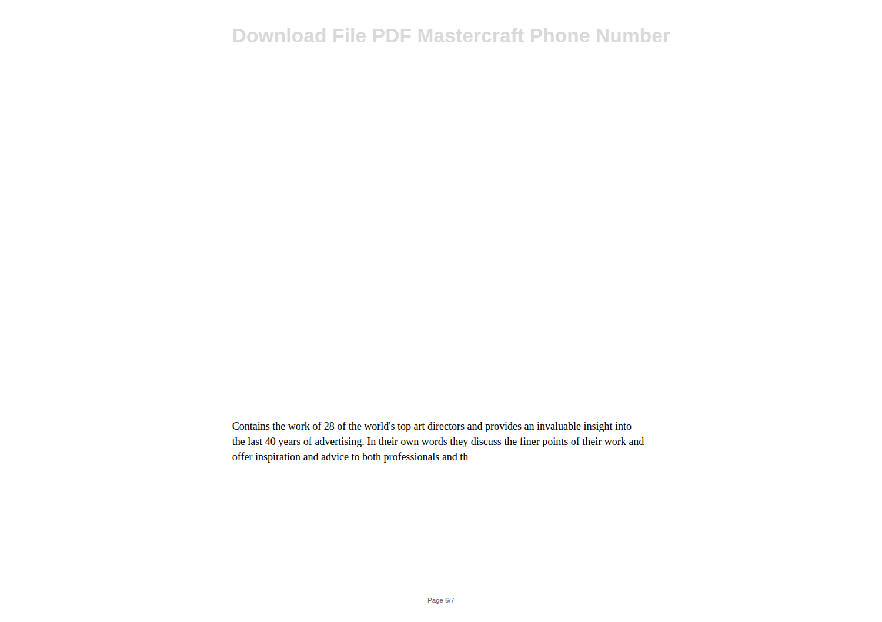Download File PDF Mastercraft Phone Number
Contains the work of 28 of the world's top art directors and provides an invaluable insight into the last 40 years of advertising. In their own words they discuss the finer points of their work and offer inspiration and advice to both professionals and th
Page 6/7